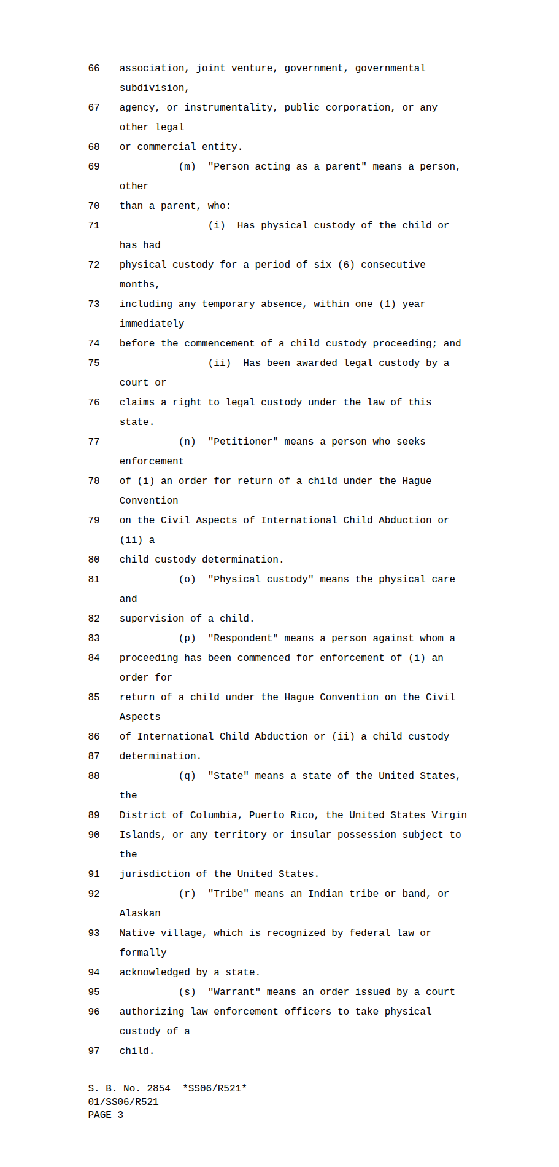66 association, joint venture, government, governmental subdivision,
67 agency, or instrumentality, public corporation, or any other legal
68 or commercial entity.
69 (m) "Person acting as a parent" means a person, other
70 than a parent, who:
71 (i) Has physical custody of the child or has had
72 physical custody for a period of six (6) consecutive months,
73 including any temporary absence, within one (1) year immediately
74 before the commencement of a child custody proceeding; and
75 (ii) Has been awarded legal custody by a court or
76 claims a right to legal custody under the law of this state.
77 (n) "Petitioner" means a person who seeks enforcement
78 of (i) an order for return of a child under the Hague Convention
79 on the Civil Aspects of International Child Abduction or (ii) a
80 child custody determination.
81 (o) "Physical custody" means the physical care and
82 supervision of a child.
83 (p) "Respondent" means a person against whom a
84 proceeding has been commenced for enforcement of (i) an order for
85 return of a child under the Hague Convention on the Civil Aspects
86 of International Child Abduction or (ii) a child custody
87 determination.
88 (q) "State" means a state of the United States, the
89 District of Columbia, Puerto Rico, the United States Virgin
90 Islands, or any territory or insular possession subject to the
91 jurisdiction of the United States.
92 (r) "Tribe" means an Indian tribe or band, or Alaskan
93 Native village, which is recognized by federal law or formally
94 acknowledged by a state.
95 (s) "Warrant" means an order issued by a court
96 authorizing law enforcement officers to take physical custody of a
97 child.
S. B. No. 2854 *SS06/R521* 01/SS06/R521 PAGE 3